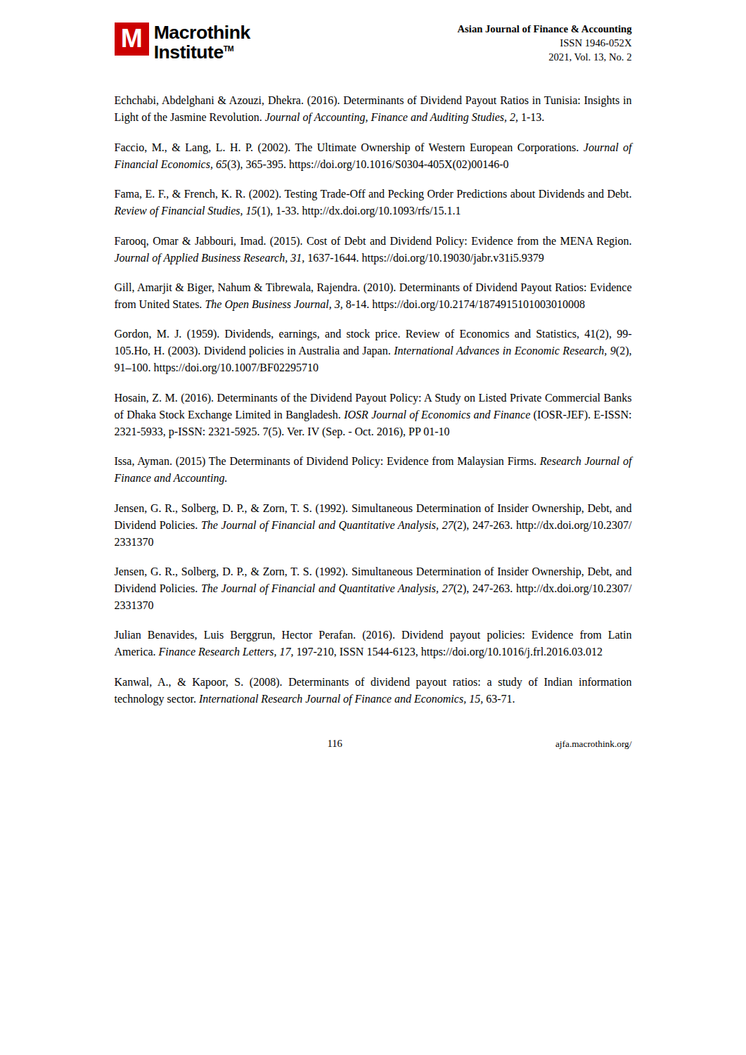M Macrothink InstituteTM
Asian Journal of Finance & Accounting
ISSN 1946-052X
2021, Vol. 13, No. 2
Echchabi, Abdelghani & Azouzi, Dhekra. (2016). Determinants of Dividend Payout Ratios in Tunisia: Insights in Light of the Jasmine Revolution. Journal of Accounting, Finance and Auditing Studies, 2, 1-13.
Faccio, M., & Lang, L. H. P. (2002). The Ultimate Ownership of Western European Corporations. Journal of Financial Economics, 65(3), 365-395. https://doi.org/10.1016/S0304-405X(02)00146-0
Fama, E. F., & French, K. R. (2002). Testing Trade-Off and Pecking Order Predictions about Dividends and Debt. Review of Financial Studies, 15(1), 1-33. http://dx.doi.org/10.1093/rfs/15.1.1
Farooq, Omar & Jabbouri, Imad. (2015). Cost of Debt and Dividend Policy: Evidence from the MENA Region. Journal of Applied Business Research, 31, 1637-1644. https://doi.org/10.19030/jabr.v31i5.9379
Gill, Amarjit & Biger, Nahum & Tibrewala, Rajendra. (2010). Determinants of Dividend Payout Ratios: Evidence from United States. The Open Business Journal, 3, 8-14. https://doi.org/10.2174/1874915101003010008
Gordon, M. J. (1959). Dividends, earnings, and stock price. Review of Economics and Statistics, 41(2), 99-105.Ho, H. (2003). Dividend policies in Australia and Japan. International Advances in Economic Research, 9(2), 91–100. https://doi.org/10.1007/BF02295710
Hosain, Z. M. (2016). Determinants of the Dividend Payout Policy: A Study on Listed Private Commercial Banks of Dhaka Stock Exchange Limited in Bangladesh. IOSR Journal of Economics and Finance (IOSR-JEF). E-ISSN: 2321-5933, p-ISSN: 2321-5925. 7(5). Ver. IV (Sep. - Oct. 2016), PP 01-10
Issa, Ayman. (2015) The Determinants of Dividend Policy: Evidence from Malaysian Firms. Research Journal of Finance and Accounting.
Jensen, G. R., Solberg, D. P., & Zorn, T. S. (1992). Simultaneous Determination of Insider Ownership, Debt, and Dividend Policies. The Journal of Financial and Quantitative Analysis, 27(2), 247-263. http://dx.doi.org/10.2307/2331370
Jensen, G. R., Solberg, D. P., & Zorn, T. S. (1992). Simultaneous Determination of Insider Ownership, Debt, and Dividend Policies. The Journal of Financial and Quantitative Analysis, 27(2), 247-263. http://dx.doi.org/10.2307/2331370
Julian Benavides, Luis Berggrun, Hector Perafan. (2016). Dividend payout policies: Evidence from Latin America. Finance Research Letters, 17, 197-210, ISSN 1544-6123, https://doi.org/10.1016/j.frl.2016.03.012
Kanwal, A., & Kapoor, S. (2008). Determinants of dividend payout ratios: a study of Indian information technology sector. International Research Journal of Finance and Economics, 15, 63-71.
116 ajfa.macrothink.org/